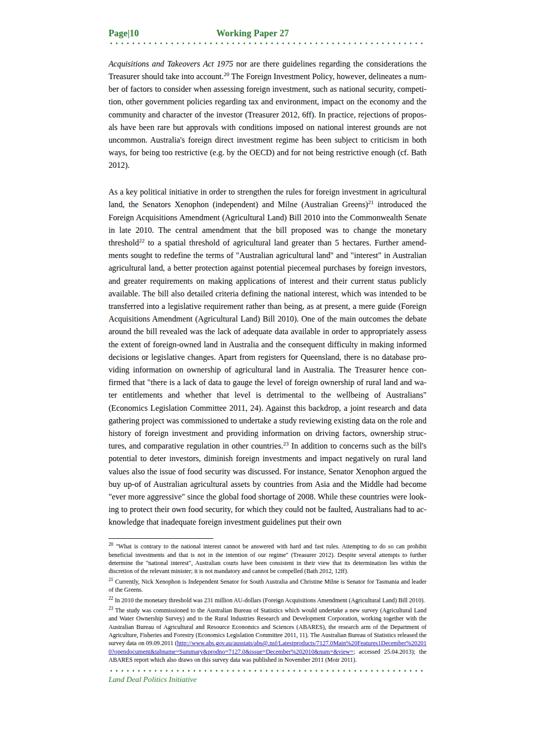Page|10 Working Paper 27
Acquisitions and Takeovers Act 1975 nor are there guidelines regarding the considerations the Treasurer should take into account.20 The Foreign Investment Policy, however, delineates a number of factors to consider when assessing foreign investment, such as national security, competition, other government policies regarding tax and environment, impact on the economy and the community and character of the investor (Treasurer 2012, 6ff). In practice, rejections of proposals have been rare but approvals with conditions imposed on national interest grounds are not uncommon. Australia's foreign direct investment regime has been subject to criticism in both ways, for being too restrictive (e.g. by the OECD) and for not being restrictive enough (cf. Bath 2012).
As a key political initiative in order to strengthen the rules for foreign investment in agricultural land, the Senators Xenophon (independent) and Milne (Australian Greens)21 introduced the Foreign Acquisitions Amendment (Agricultural Land) Bill 2010 into the Commonwealth Senate in late 2010. The central amendment that the bill proposed was to change the monetary threshold22 to a spatial threshold of agricultural land greater than 5 hectares. Further amendments sought to redefine the terms of "Australian agricultural land" and "interest" in Australian agricultural land, a better protection against potential piecemeal purchases by foreign investors, and greater requirements on making applications of interest and their current status publicly available. The bill also detailed criteria defining the national interest, which was intended to be transferred into a legislative requirement rather than being, as at present, a mere guide (Foreign Acquisitions Amendment (Agricultural Land) Bill 2010). One of the main outcomes the debate around the bill revealed was the lack of adequate data available in order to appropriately assess the extent of foreign-owned land in Australia and the consequent difficulty in making informed decisions or legislative changes. Apart from registers for Queensland, there is no database providing information on ownership of agricultural land in Australia. The Treasurer hence confirmed that "there is a lack of data to gauge the level of foreign ownership of rural land and water entitlements and whether that level is detrimental to the wellbeing of Australians" (Economics Legislation Committee 2011, 24). Against this backdrop, a joint research and data gathering project was commissioned to undertake a study reviewing existing data on the role and history of foreign investment and providing information on driving factors, ownership structures, and comparative regulation in other countries.23 In addition to concerns such as the bill's potential to deter investors, diminish foreign investments and impact negatively on rural land values also the issue of food security was discussed. For instance, Senator Xenophon argued the buy up-of of Australian agricultural assets by countries from Asia and the Middle had become "ever more aggressive" since the global food shortage of 2008. While these countries were looking to protect their own food security, for which they could not be faulted, Australians had to acknowledge that inadequate foreign investment guidelines put their own
20 "What is contrary to the national interest cannot be answered with hard and fast rules. Attempting to do so can prohibit beneficial investments and that is not in the intention of our regime" (Treasurer 2012). Despite several attempts to further determine the "national interest", Australian courts have been consistent in their view that its determination lies within the discretion of the relevant minister; it is not mandatory and cannot be compelled (Bath 2012, 12ff).
21 Currently, Nick Xenophon is Independent Senator for South Australia and Christine Milne is Senator for Tasmania and leader of the Greens.
22 In 2010 the monetary threshold was 231 million AU-dollars (Foreign Acquisitions Amendment (Agricultural Land) Bill 2010).
23 The study was commissioned to the Australian Bureau of Statistics which would undertake a new survey (Agricultural Land and Water Ownership Survey) and to the Rural Industries Research and Development Corporation, working together with the Australian Bureau of Agricultural and Resource Economics and Sciences (ABARES), the research arm of the Department of Agriculture, Fisheries and Forestry (Economics Legislation Committee 2011, 11). The Australian Bureau of Statistics released the survey data on 09.09.2011 (http://www.abs.gov.au/ausstats/abs@.nsf/Latestproducts/7127.0Main%20Features1December%202010?opendocument&tabname=Summary&prodno=7127.0&issue=December%202010&num=&view=; accessed 25.04.2013); the ABARES report which also draws on this survey data was published in November 2011 (Moir 2011).
Land Deal Politics Initiative